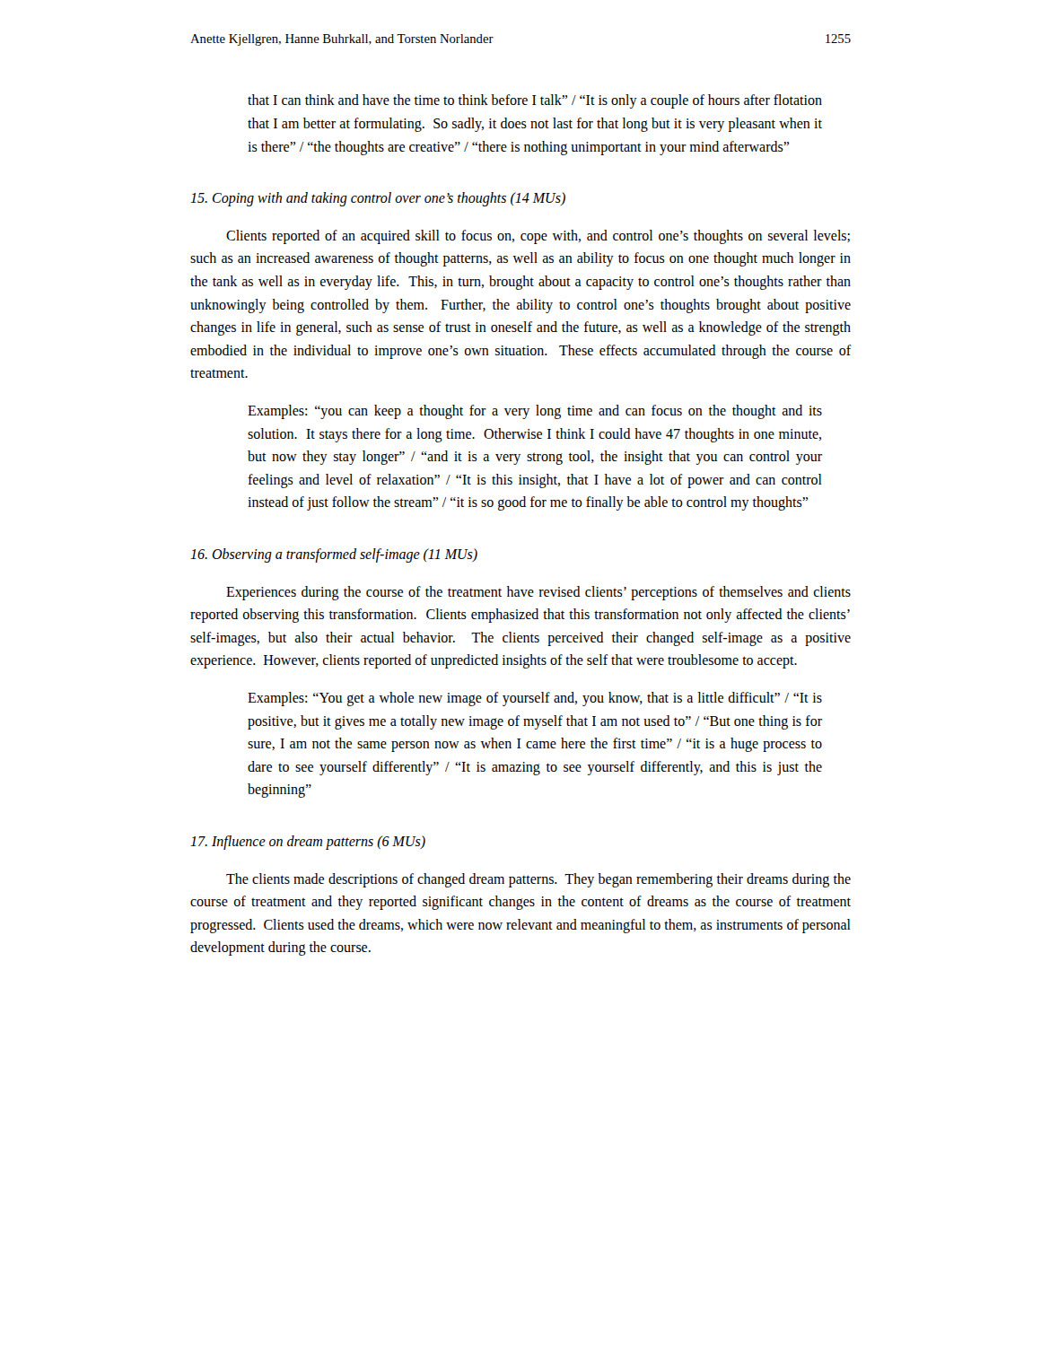Anette Kjellgren, Hanne Buhrkall, and Torsten Norlander 1255
that I can think and have the time to think before I talk” / “It is only a couple of hours after flotation that I am better at formulating. So sadly, it does not last for that long but it is very pleasant when it is there” / “the thoughts are creative” / “there is nothing unimportant in your mind afterwards”
15. Coping with and taking control over one’s thoughts (14 MUs)
Clients reported of an acquired skill to focus on, cope with, and control one’s thoughts on several levels; such as an increased awareness of thought patterns, as well as an ability to focus on one thought much longer in the tank as well as in everyday life. This, in turn, brought about a capacity to control one’s thoughts rather than unknowingly being controlled by them. Further, the ability to control one’s thoughts brought about positive changes in life in general, such as sense of trust in oneself and the future, as well as a knowledge of the strength embodied in the individual to improve one’s own situation. These effects accumulated through the course of treatment.
Examples: “you can keep a thought for a very long time and can focus on the thought and its solution. It stays there for a long time. Otherwise I think I could have 47 thoughts in one minute, but now they stay longer” / “and it is a very strong tool, the insight that you can control your feelings and level of relaxation” / “It is this insight, that I have a lot of power and can control instead of just follow the stream” / “it is so good for me to finally be able to control my thoughts”
16. Observing a transformed self-image (11 MUs)
Experiences during the course of the treatment have revised clients’ perceptions of themselves and clients reported observing this transformation. Clients emphasized that this transformation not only affected the clients’ self-images, but also their actual behavior. The clients perceived their changed self-image as a positive experience. However, clients reported of unpredicted insights of the self that were troublesome to accept.
Examples: “You get a whole new image of yourself and, you know, that is a little difficult” / “It is positive, but it gives me a totally new image of myself that I am not used to” / “But one thing is for sure, I am not the same person now as when I came here the first time” / “it is a huge process to dare to see yourself differently” / “It is amazing to see yourself differently, and this is just the beginning”
17. Influence on dream patterns (6 MUs)
The clients made descriptions of changed dream patterns. They began remembering their dreams during the course of treatment and they reported significant changes in the content of dreams as the course of treatment progressed. Clients used the dreams, which were now relevant and meaningful to them, as instruments of personal development during the course.